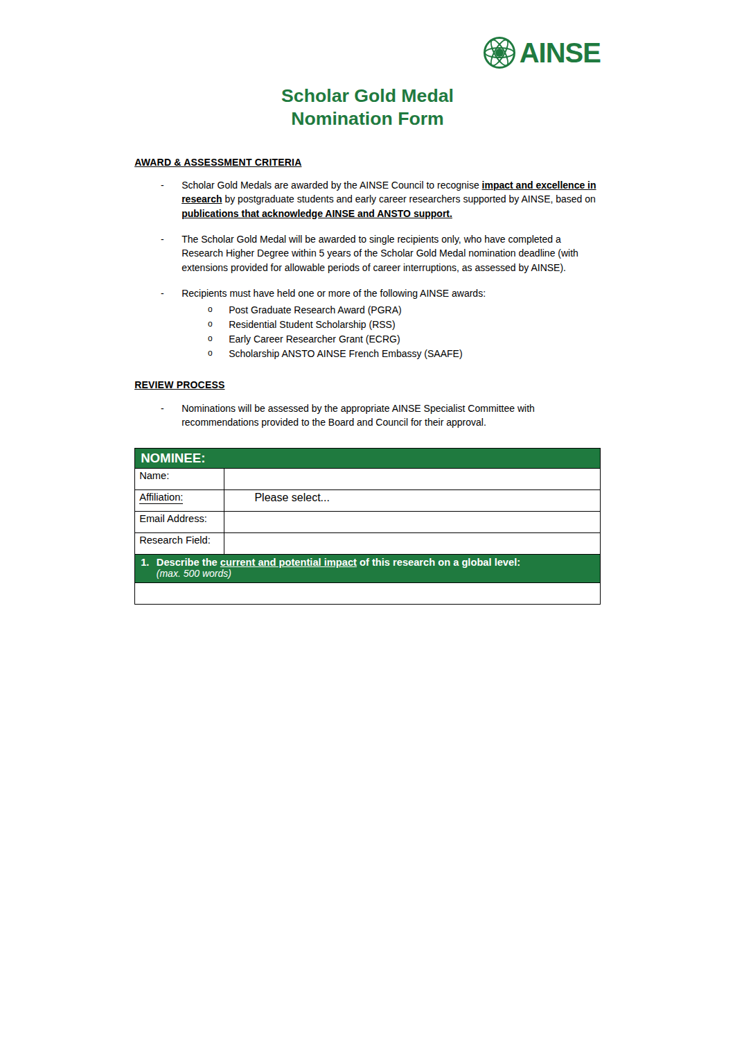AINSE
Scholar Gold Medal
Nomination Form
AWARD & ASSESSMENT CRITERIA
Scholar Gold Medals are awarded by the AINSE Council to recognise impact and excellence in research by postgraduate students and early career researchers supported by AINSE, based on publications that acknowledge AINSE and ANSTO support.
The Scholar Gold Medal will be awarded to single recipients only, who have completed a Research Higher Degree within 5 years of the Scholar Gold Medal nomination deadline (with extensions provided for allowable periods of career interruptions, as assessed by AINSE).
Recipients must have held one or more of the following AINSE awards:
Post Graduate Research Award (PGRA)
Residential Student Scholarship (RSS)
Early Career Researcher Grant (ECRG)
Scholarship ANSTO AINSE French Embassy (SAAFE)
REVIEW PROCESS
Nominations will be assessed by the appropriate AINSE Specialist Committee with recommendations provided to the Board and Council for their approval.
| NOMINEE: |
| Name: | |
| Affiliation: | Please select... |
| Email Address: | |
| Research Field: | |
| 1. Describe the current and potential impact of this research on a global level: (max. 500 words) |